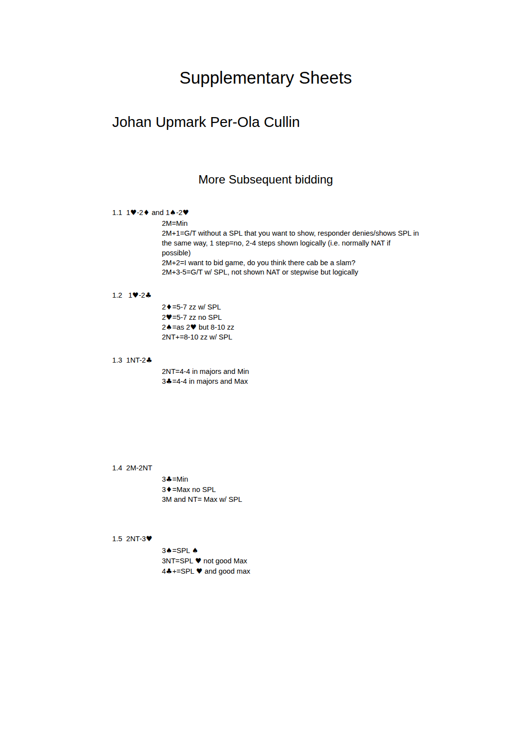Supplementary Sheets
Johan Upmark Per-Ola Cullin
More Subsequent bidding
1.1 1♥-2♦ and 1♠-2♥
2M=Min
2M+1=G/T without a SPL that you want to show, responder denies/shows SPL in the same way, 1 step=no, 2-4 steps shown logically (i.e. normally NAT if possible)
2M+2=I want to bid game, do you think there cab be a slam?
2M+3-5=G/T w/ SPL, not shown NAT or stepwise but logically
1.2 1♥-2♣
2♦=5-7 zz w/ SPL
2♥=5-7 zz no SPL
2♠=as 2♥ but 8-10 zz
2NT+=8-10 zz w/ SPL
1.3 1NT-2♣
2NT=4-4 in majors and Min
3♣=4-4 in majors and Max
1.4 2M-2NT
3♣=Min
3♦=Max no SPL
3M and NT= Max w/ SPL
1.5 2NT-3♥
3♠=SPL ♠
3NT=SPL ♥ not good Max
4♣+=SPL ♥ and good max